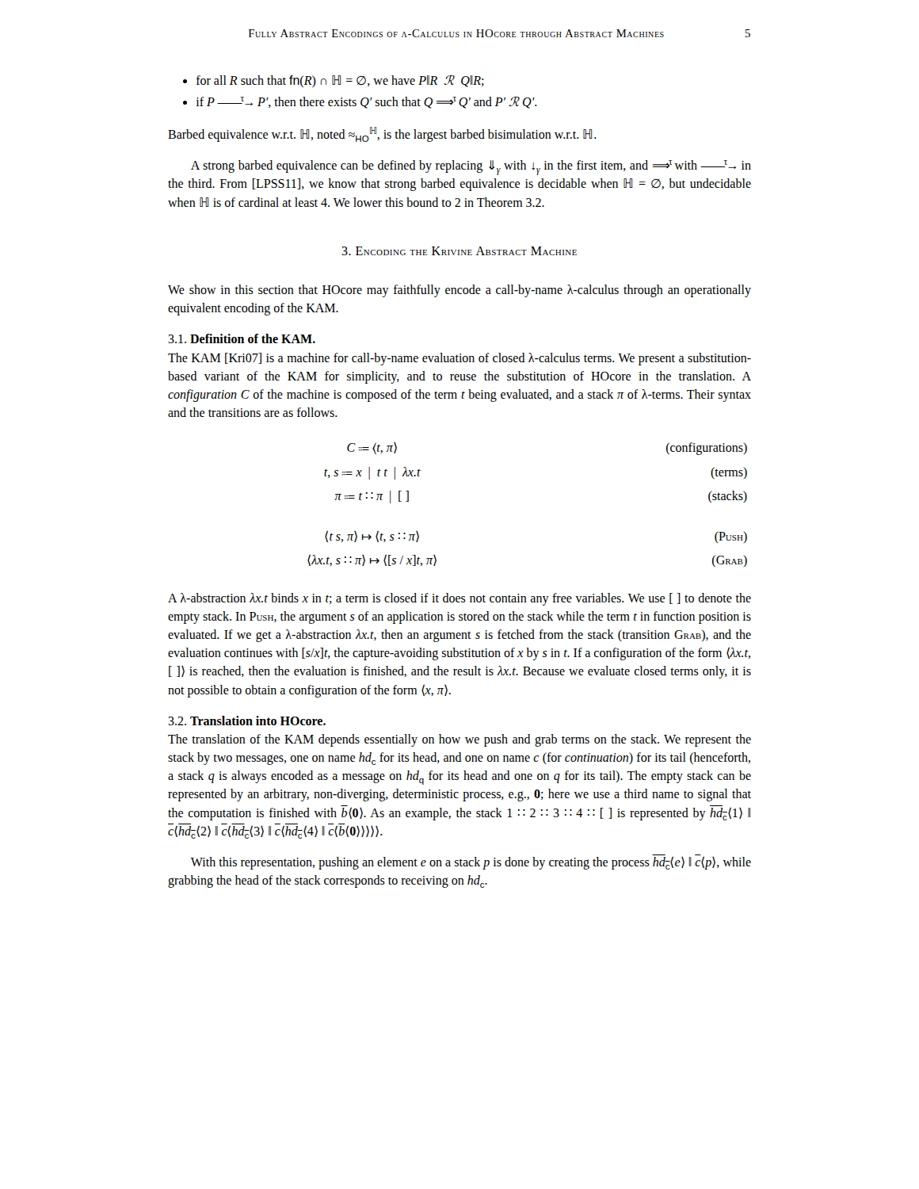Fully Abstract Encodings of λ-Calculus in HOcore through Abstract Machines5
for all R such that fn(R) ∩ ℍ = ∅, we have P‖R ℛ Q‖R;
if P ——τ→ P′, then there exists Q′ such that Q ⟹τ Q′ and P′ ℛ Q′.
Barbed equivalence w.r.t. ℍ, noted ≈HOℍ, is the largest barbed bisimulation w.r.t. ℍ.
A strong barbed equivalence can be defined by replacing ⇓γ with ↓γ in the first item, and ⟹τ with ——τ→ in the third. From [LPSS11], we know that strong barbed equivalence is decidable when ℍ = ∅, but undecidable when ℍ is of cardinal at least 4. We lower this bound to 2 in Theorem 3.2.
3. Encoding the Krivine Abstract Machine
We show in this section that HOcore may faithfully encode a call-by-name λ-calculus through an operationally equivalent encoding of the KAM.
3.1. Definition of the KAM.
The KAM [Kri07] is a machine for call-by-name evaluation of closed λ-calculus terms. We present a substitution-based variant of the KAM for simplicity, and to reuse the substitution of HOcore in the translation. A configuration C of the machine is composed of the term t being evaluated, and a stack π of λ-terms. Their syntax and the transitions are as follows.
| C ⩴ ⟨ t , π ⟩ | (configurations) |
| t , s ⩴ x / t t / λx.t | (terms) |
| π ⩴ t ∷ π / [ ] | (stacks) |
| ⟨ t s , π ⟩ ↦ ⟨ t , s ∷ π ⟩ | ( Push ) |
| ⟨ λx.t , s ∷ π ⟩ ↦ ⟨[ s / x ] t , π ⟩ | ( Grab ) |
A λ-abstraction λx.t binds x in t; a term is closed if it does not contain any free variables. We use [ ] to denote the empty stack. In Push, the argument s of an application is stored on the stack while the term t in function position is evaluated. If we get a λ-abstraction λx.t, then an argument s is fetched from the stack (transition Grab), and the evaluation continues with [s/x]t, the capture-avoiding substitution of x by s in t. If a configuration of the form ⟨λx.t, [ ]⟩ is reached, then the evaluation is finished, and the result is λx.t. Because we evaluate closed terms only, it is not possible to obtain a configuration of the form ⟨x, π⟩.
3.2. Translation into HOcore.
The translation of the KAM depends essentially on how we push and grab terms on the stack. We represent the stack by two messages, one on name hdc for its head, and one on name c (for continuation) for its tail (henceforth, a stack q is always encoded as a message on hdq for its head and one on q for its tail). The empty stack can be represented by an arbitrary, non-diverging, deterministic process, e.g., 0; here we use a third name to signal that the computation is finished with b⟨0⟩. As an example, the stack 1 ∷ 2 ∷ 3 ∷ 4 ∷ [ ] is represented by hdc⟨1⟩ ‖ c⟨hdc⟨2⟩ ‖ c⟨hdc⟨3⟩ ‖ c⟨hdc⟨4⟩ ‖ c⟨b⟨0⟩⟩⟩⟩⟩.
With this representation, pushing an element e on a stack p is done by creating the process hdc⟨e⟩ ‖ c⟨p⟩, while grabbing the head of the stack corresponds to receiving on hdc.